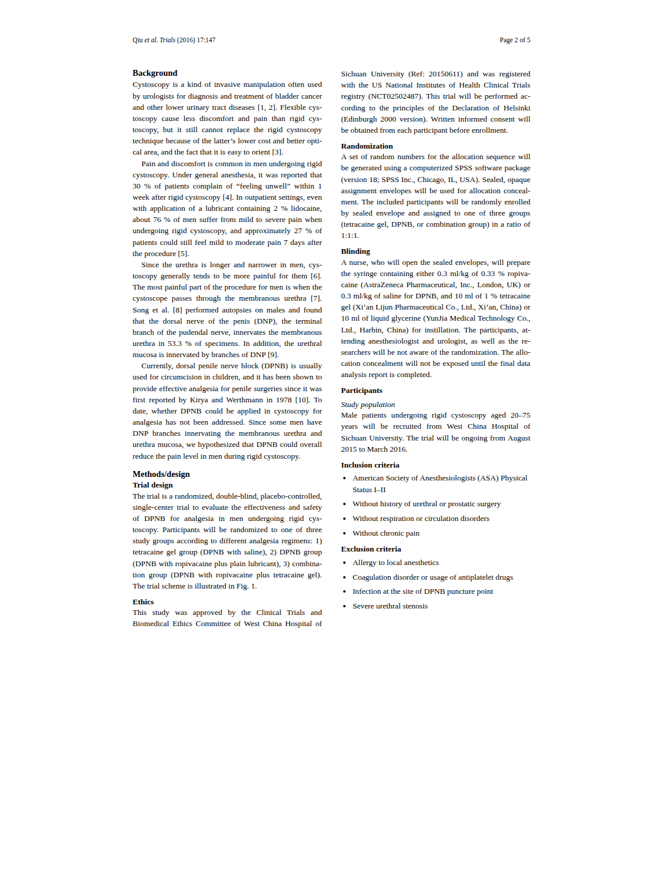Qiu et al. Trials (2016) 17:147
Page 2 of 5
Background
Cystoscopy is a kind of invasive manipulation often used by urologists for diagnosis and treatment of bladder cancer and other lower urinary tract diseases [1, 2]. Flexible cystoscopy cause less discomfort and pain than rigid cystoscopy, but it still cannot replace the rigid cystoscopy technique because of the latter’s lower cost and better optical area, and the fact that it is easy to orient [3].
Pain and discomfort is common in men undergoing rigid cystoscopy. Under general anesthesia, it was reported that 30 % of patients complain of “feeling unwell” within 1 week after rigid cystoscopy [4]. In outpatient settings, even with application of a lubricant containing 2 % lidocaine, about 76 % of men suffer from mild to severe pain when undergoing rigid cystoscopy, and approximately 27 % of patients could still feel mild to moderate pain 7 days after the procedure [5].
Since the urethra is longer and narrower in men, cystoscopy generally tends to be more painful for them [6]. The most painful part of the procedure for men is when the cystoscope passes through the membranous urethra [7]. Song et al. [8] performed autopsies on males and found that the dorsal nerve of the penis (DNP), the terminal branch of the pudendal nerve, innervates the membranous urethra in 53.3 % of specimens. In addition, the urethral mucosa is innervated by branches of DNP [9].
Currently, dorsal penile nerve block (DPNB) is usually used for circumcision in children, and it has been shown to provide effective analgesia for penile surgeries since it was first reported by Kirya and Werthmann in 1978 [10]. To date, whether DPNB could be applied in cystoscopy for analgesia has not been addressed. Since some men have DNP branches innervating the membranous urethra and urethra mucosa, we hypothesized that DPNB could overall reduce the pain level in men during rigid cystoscopy.
Methods/design
Trial design
The trial is a randomized, double-blind, placebo-controlled, single-center trial to evaluate the effectiveness and safety of DPNB for analgesia in men undergoing rigid cystoscopy. Participants will be randomized to one of three study groups according to different analgesia regimens: 1) tetracaine gel group (DPNB with saline), 2) DPNB group (DPNB with ropivacaine plus plain lubricant), 3) combination group (DPNB with ropivacaine plus tetracaine gel). The trial scheme is illustrated in Fig. 1.
Ethics
This study was approved by the Clinical Trials and Biomedical Ethics Committee of West China Hospital of Sichuan University (Ref: 20150611) and was registered with the US National Institutes of Health Clinical Trials registry (NCT02502487). This trial will be performed according to the principles of the Declaration of Helsinki (Edinburgh 2000 version). Written informed consent will be obtained from each participant before enrollment.
Randomization
A set of random numbers for the allocation sequence will be generated using a computerized SPSS software package (version 18; SPSS Inc., Chicago, IL, USA). Sealed, opaque assignment envelopes will be used for allocation concealment. The included participants will be randomly enrolled by sealed envelope and assigned to one of three groups (tetracaine gel, DPNB, or combination group) in a ratio of 1:1:1.
Blinding
A nurse, who will open the sealed envelopes, will prepare the syringe containing either 0.3 ml/kg of 0.33 % ropivacaine (AstraZeneca Pharmaceutical, Inc., London, UK) or 0.3 ml/kg of saline for DPNB, and 10 ml of 1 % tetracaine gel (Xi’an Lijun Pharmaceutical Co., Ltd., Xi’an, China) or 10 ml of liquid glycerine (YunJia Medical Technology Co., Ltd., Harbin, China) for instillation. The participants, attending anesthesiologist and urologist, as well as the researchers will be not aware of the randomization. The allocation concealment will not be exposed until the final data analysis report is completed.
Participants
Study population
Male patients undergoing rigid cystoscopy aged 20–75 years will be recruited from West China Hospital of Sichuan University. The trial will be ongoing from August 2015 to March 2016.
Inclusion criteria
American Society of Anesthesiologists (ASA) Physical Status I–II
Without history of urethral or prostatic surgery
Without respiration or circulation disorders
Without chronic pain
Exclusion criteria
Allergy to local anesthetics
Coagulation disorder or usage of antiplatelet drugs
Infection at the site of DPNB puncture point
Severe urethral stenosis